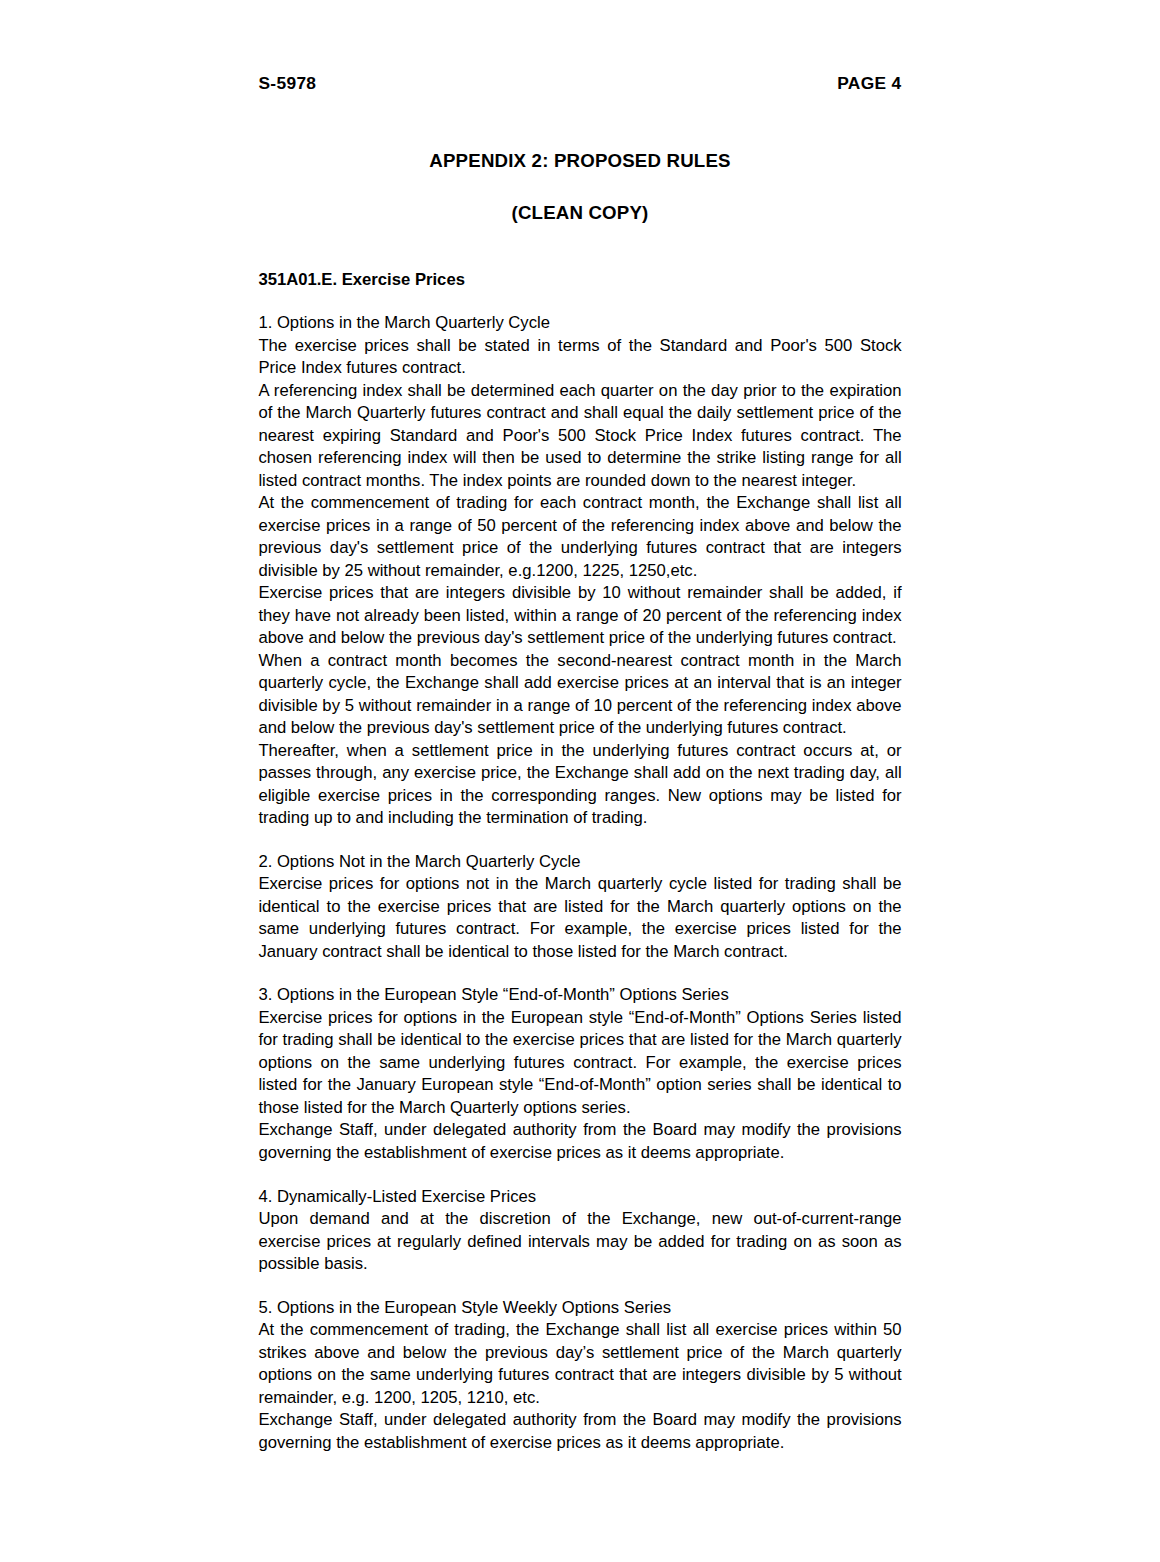S-5978 PAGE 4
APPENDIX 2: PROPOSED RULES
(CLEAN COPY)
351A01.E. Exercise Prices
1. Options in the March Quarterly Cycle
The exercise prices shall be stated in terms of the Standard and Poor's 500 Stock Price Index futures contract.
A referencing index shall be determined each quarter on the day prior to the expiration of the March Quarterly futures contract and shall equal the daily settlement price of the nearest expiring Standard and Poor's 500 Stock Price Index futures contract. The chosen referencing index will then be used to determine the strike listing range for all listed contract months. The index points are rounded down to the nearest integer.
At the commencement of trading for each contract month, the Exchange shall list all exercise prices in a range of 50 percent of the referencing index above and below the previous day's settlement price of the underlying futures contract that are integers divisible by 25 without remainder, e.g.1200, 1225, 1250,etc.
Exercise prices that are integers divisible by 10 without remainder shall be added, if they have not already been listed, within a range of 20 percent of the referencing index above and below the previous day's settlement price of the underlying futures contract.
When a contract month becomes the second-nearest contract month in the March quarterly cycle, the Exchange shall add exercise prices at an interval that is an integer divisible by 5 without remainder in a range of 10 percent of the referencing index above and below the previous day's settlement price of the underlying futures contract.
Thereafter, when a settlement price in the underlying futures contract occurs at, or passes through, any exercise price, the Exchange shall add on the next trading day, all eligible exercise prices in the corresponding ranges. New options may be listed for trading up to and including the termination of trading.
2. Options Not in the March Quarterly Cycle
Exercise prices for options not in the March quarterly cycle listed for trading shall be identical to the exercise prices that are listed for the March quarterly options on the same underlying futures contract. For example, the exercise prices listed for the January contract shall be identical to those listed for the March contract.
3. Options in the European Style “End-of-Month” Options Series
Exercise prices for options in the European style “End-of-Month” Options Series listed for trading shall be identical to the exercise prices that are listed for the March quarterly options on the same underlying futures contract. For example, the exercise prices listed for the January European style “End-of-Month” option series shall be identical to those listed for the March Quarterly options series.
Exchange Staff, under delegated authority from the Board may modify the provisions governing the establishment of exercise prices as it deems appropriate.
4. Dynamically-Listed Exercise Prices
Upon demand and at the discretion of the Exchange, new out-of-current-range exercise prices at regularly defined intervals may be added for trading on as soon as possible basis.
5. Options in the European Style Weekly Options Series
At the commencement of trading, the Exchange shall list all exercise prices within 50 strikes above and below the previous day’s settlement price of the March quarterly options on the same underlying futures contract that are integers divisible by 5 without remainder, e.g. 1200, 1205, 1210, etc.
Exchange Staff, under delegated authority from the Board may modify the provisions governing the establishment of exercise prices as it deems appropriate.